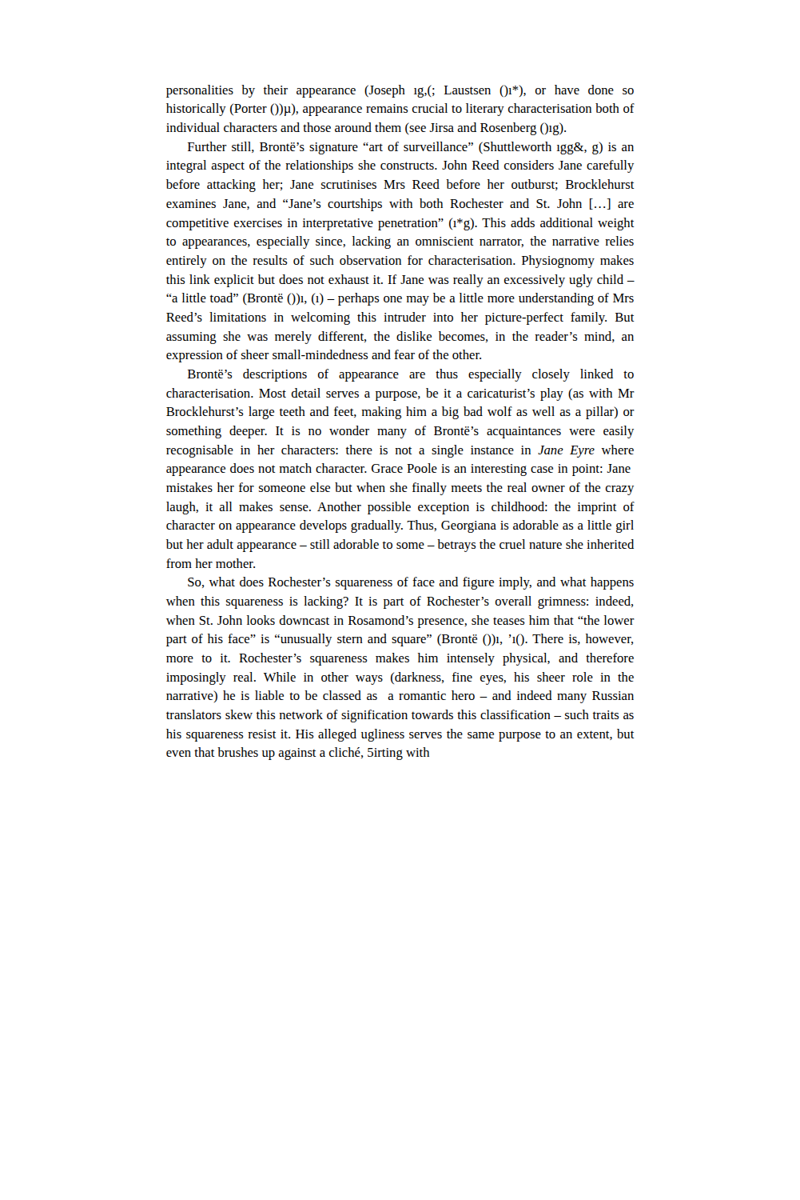personalities by their appearance (Joseph ıg,(; Laustsen ()ı*), or have done so historically (Porter ())µ), appearance remains crucial to literary characterisation both of individual characters and those around them (see Jirsa and Rosenberg ()ıg).
Further still, Brontë’s signature “art of surveillance” (Shuttleworth ıgg&, g) is an integral aspect of the relationships she constructs. John Reed considers Jane carefully before attacking her; Jane scrutinises Mrs Reed before her outburst; Brocklehurst examines Jane, and “Jane’s courtships with both Rochester and St. John […] are competitive exercises in interpretative penetration” (ı*g). This adds additional weight to appearances, especially since, lacking an omniscient narrator, the narrative relies entirely on the results of such observation for characterisation. Physiognomy makes this link explicit but does not exhaust it. If Jane was really an excessively ugly child – “a little toad” (Brontë ())ı, (ı) – perhaps one may be a little more understanding of Mrs Reed’s limitations in welcoming this intruder into her picture-perfect family. But assuming she was merely different, the dislike becomes, in the reader’s mind, an expression of sheer small-mindedness and fear of the other.
Brontë’s descriptions of appearance are thus especially closely linked to characterisation. Most detail serves a purpose, be it a caricaturist’s play (as with Mr Brocklehurst’s large teeth and feet, making him a big bad wolf as well as a pillar) or something deeper. It is no wonder many of Brontë’s acquaintances were easily recognisable in her characters: there is not a single instance in Jane Eyre where appearance does not match character. Grace Poole is an interesting case in point: Jane mistakes her for someone else but when she finally meets the real owner of the crazy laugh, it all makes sense. Another possible exception is childhood: the imprint of character on appearance develops gradually. Thus, Georgiana is adorable as a little girl but her adult appearance – still adorable to some – betrays the cruel nature she inherited from her mother.
So, what does Rochester’s squareness of face and figure imply, and what happens when this squareness is lacking? It is part of Rochester’s overall grimness: indeed, when St. John looks downcast in Rosamond’s presence, she teases him that “the lower part of his face” is “unusually stern and square” (Brontë ())ı, ’ı(). There is, however, more to it. Rochester’s squareness makes him intensely physical, and therefore imposingly real. While in other ways (darkness, fine eyes, his sheer role in the narrative) he is liable to be classed as a romantic hero – and indeed many Russian translators skew this network of signification towards this classification – such traits as his squareness resist it. His alleged ugliness serves the same purpose to an extent, but even that brushes up against a cliché, 5irting with